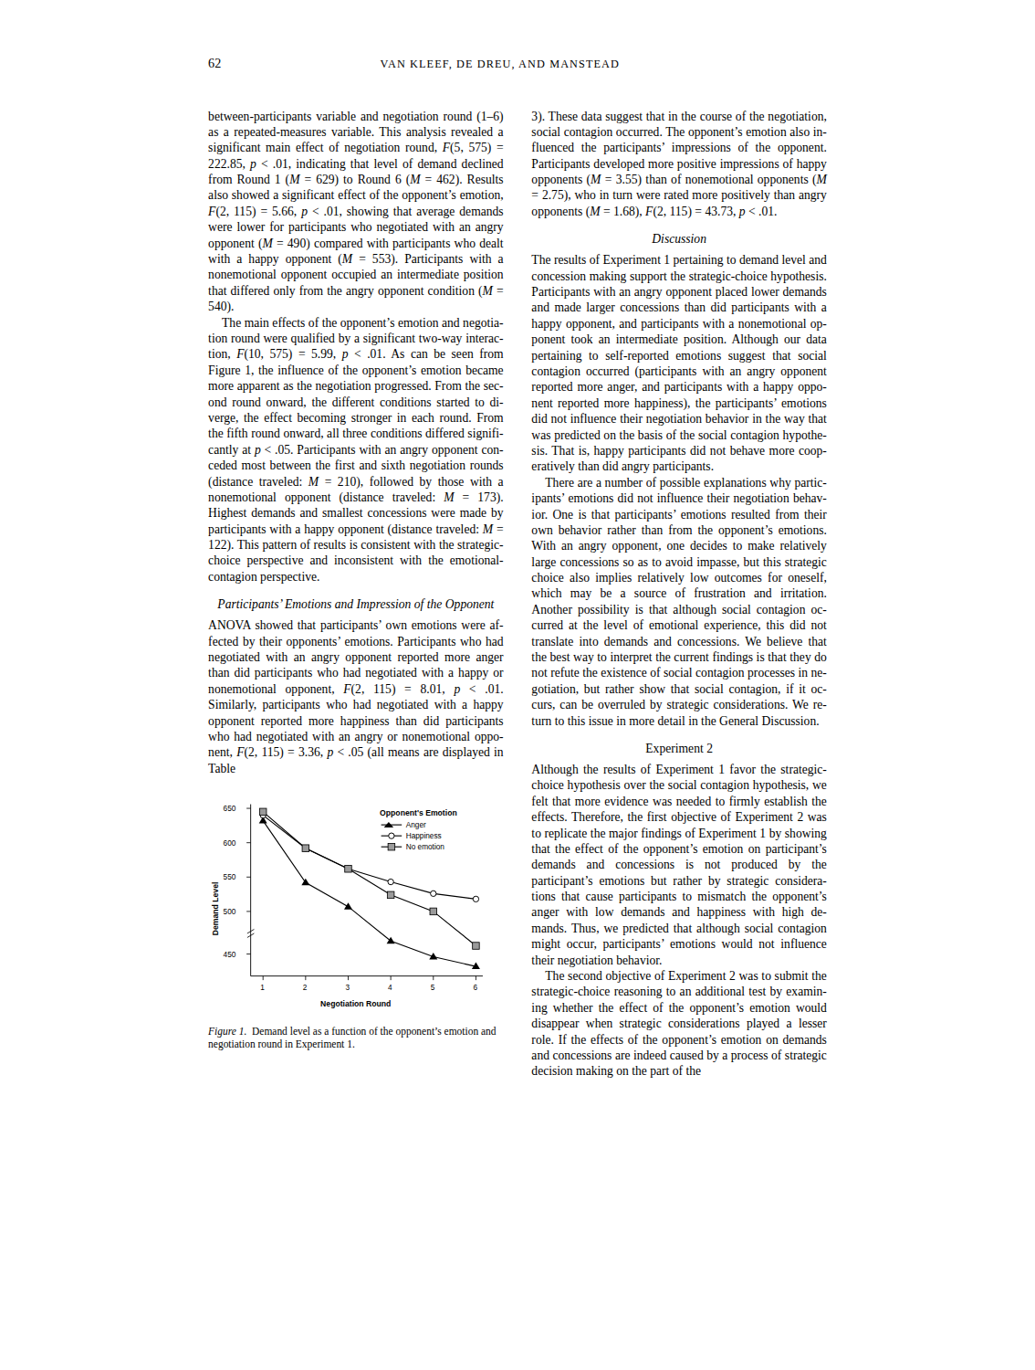62 Van Kleef, De Dreu, and Manstead
between-participants variable and negotiation round (1–6) as a repeated-measures variable. This analysis revealed a significant main effect of negotiation round, F(5, 575) = 222.85, p < .01, indicating that level of demand declined from Round 1 (M = 629) to Round 6 (M = 462). Results also showed a significant effect of the opponent’s emotion, F(2, 115) = 5.66, p < .01, showing that average demands were lower for participants who negotiated with an angry opponent (M = 490) compared with participants who dealt with a happy opponent (M = 553). Participants with a nonemotional opponent occupied an intermediate position that differed only from the angry opponent condition (M = 540).
The main effects of the opponent’s emotion and negotiation round were qualified by a significant two-way interaction, F(10, 575) = 5.99, p < .01. As can be seen from Figure 1, the influence of the opponent’s emotion became more apparent as the negotiation progressed. From the second round onward, the different conditions started to diverge, the effect becoming stronger in each round. From the fifth round onward, all three conditions differed significantly at p < .05. Participants with an angry opponent conceded most between the first and sixth negotiation rounds (distance traveled: M = 210), followed by those with a nonemotional opponent (distance traveled: M = 173). Highest demands and smallest concessions were made by participants with a happy opponent (distance traveled: M = 122). This pattern of results is consistent with the strategic-choice perspective and inconsistent with the emotional-contagion perspective.
Participants’ Emotions and Impression of the Opponent
ANOVA showed that participants’ own emotions were affected by their opponents’ emotions. Participants who had negotiated with an angry opponent reported more anger than did participants who had negotiated with a happy or nonemotional opponent, F(2, 115) = 8.01, p < .01. Similarly, participants who had negotiated with a happy opponent reported more happiness than did participants who had negotiated with an angry or nonemotional opponent, F(2, 115) = 3.36, p < .05 (all means are displayed in Table
650 600 550 500 450 1 2 3 4 5 6 Negotiation Round Demand Level Opponent's Emotion Anger Happiness No emotion
Figure 1. Demand level as a function of the opponent’s emotion and negotiation round in Experiment 1.
3). These data suggest that in the course of the negotiation, social contagion occurred. The opponent’s emotion also influenced the participants’ impressions of the opponent. Participants developed more positive impressions of happy opponents (M = 3.55) than of nonemotional opponents (M = 2.75), who in turn were rated more positively than angry opponents (M = 1.68), F(2, 115) = 43.73, p < .01.
Discussion
The results of Experiment 1 pertaining to demand level and concession making support the strategic-choice hypothesis. Participants with an angry opponent placed lower demands and made larger concessions than did participants with a happy opponent, and participants with a nonemotional opponent took an intermediate position. Although our data pertaining to self-reported emotions suggest that social contagion occurred (participants with an angry opponent reported more anger, and participants with a happy opponent reported more happiness), the participants’ emotions did not influence their negotiation behavior in the way that was predicted on the basis of the social contagion hypothesis. That is, happy participants did not behave more cooperatively than did angry participants.
There are a number of possible explanations why participants’ emotions did not influence their negotiation behavior. One is that participants’ emotions resulted from their own behavior rather than from the opponent’s emotions. With an angry opponent, one decides to make relatively large concessions so as to avoid impasse, but this strategic choice also implies relatively low outcomes for oneself, which may be a source of frustration and irritation. Another possibility is that although social contagion occurred at the level of emotional experience, this did not translate into demands and concessions. We believe that the best way to interpret the current findings is that they do not refute the existence of social contagion processes in negotiation, but rather show that social contagion, if it occurs, can be overruled by strategic considerations. We return to this issue in more detail in the General Discussion.
Experiment 2
Although the results of Experiment 1 favor the strategic-choice hypothesis over the social contagion hypothesis, we felt that more evidence was needed to firmly establish the effects. Therefore, the first objective of Experiment 2 was to replicate the major findings of Experiment 1 by showing that the effect of the opponent’s emotion on participant’s demands and concessions is not produced by the participant’s emotions but rather by strategic considerations that cause participants to mismatch the opponent’s anger with low demands and happiness with high demands. Thus, we predicted that although social contagion might occur, participants’ emotions would not influence their negotiation behavior.
The second objective of Experiment 2 was to submit the strategic-choice reasoning to an additional test by examining whether the effect of the opponent’s emotion would disappear when strategic considerations played a lesser role. If the effects of the opponent’s emotion on demands and concessions are indeed caused by a process of strategic decision making on the part of the